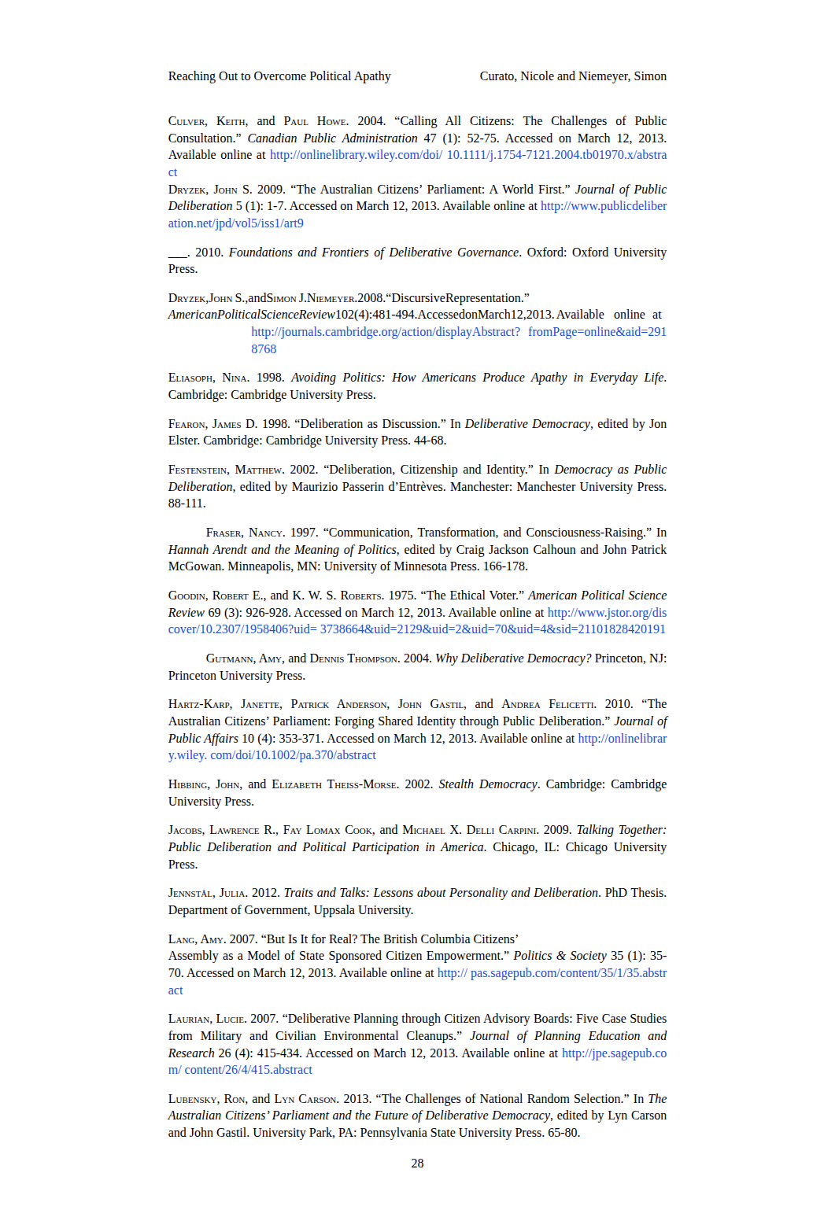Reaching Out to Overcome Political Apathy
Curato, Nicole and Niemeyer, Simon
Culver, Keith, and Paul Howe. 2004. “Calling All Citizens: The Challenges of Public Consultation.” Canadian Public Administration 47 (1): 52-75. Accessed on March 12, 2013. Available online at http://onlinelibrary.wiley.com/doi/ 10.1111/j.1754-7121.2004.tb01970.x/abstract
Dryzek, John S. 2009. “The Australian Citizens’ Parliament: A World First.” Journal of Public Deliberation 5 (1): 1-7. Accessed on March 12, 2013. Available online at http://www.publicdeliberation.net/jpd/vol5/iss1/art9
___. 2010. Foundations and Frontiers of Deliberative Governance. Oxford: Oxford University Press.
Dryzek,John S.,andSimon J.Niemeyer.2008.“DiscursiveRepresentation.”
AmericanPoliticalScienceReview102(4):481-494.AccessedonMarch12,2013. Available online at http://journals.cambridge.org/action/displayAbstract? fromPage=online&aid=2918768
Eliasoph, Nina. 1998. Avoiding Politics: How Americans Produce Apathy in Everyday Life. Cambridge: Cambridge University Press.
Fearon, James D. 1998. “Deliberation as Discussion.” In Deliberative Democracy, edited by Jon Elster. Cambridge: Cambridge University Press. 44-68.
Festenstein, Matthew. 2002. “Deliberation, Citizenship and Identity.” In Democracy as Public Deliberation, edited by Maurizio Passerin d’Entrèves. Manchester: Manchester University Press. 88-111.
Fraser, Nancy. 1997. “Communication, Transformation, and Consciousness-Raising.” In Hannah Arendt and the Meaning of Politics, edited by Craig Jackson Calhoun and John Patrick McGowan. Minneapolis, MN: University of Minnesota Press. 166-178.
Goodin, Robert E., and K. W. S. Roberts. 1975. “The Ethical Voter.” American Political Science Review 69 (3): 926-928. Accessed on March 12, 2013. Available online at http://www.jstor.org/discover/10.2307/1958406?uid= 3738664&uid=2129&uid=2&uid=70&uid=4&sid=21101828420191
Gutmann, Amy, and Dennis Thompson. 2004. Why Deliberative Democracy? Princeton, NJ: Princeton University Press.
Hartz-Karp, Janette, Patrick Anderson, John Gastil, and Andrea Felicetti. 2010. “The Australian Citizens’ Parliament: Forging Shared Identity through Public Deliberation.” Journal of Public Affairs 10 (4): 353-371. Accessed on March 12, 2013. Available online at http://onlinelibrary.wiley. com/doi/10.1002/pa.370/abstract
Hibbing, John, and Elizabeth Theiss-Morse. 2002. Stealth Democracy. Cambridge: Cambridge University Press.
Jacobs, Lawrence R., Fay Lomax Cook, and Michael X. Delli Carpini. 2009. Talking Together: Public Deliberation and Political Participation in America. Chicago, IL: Chicago University Press.
Jennstål, Julia. 2012. Traits and Talks: Lessons about Personality and Deliberation. PhD Thesis. Department of Government, Uppsala University.
Lang, Amy. 2007. “But Is It for Real? The British Columbia Citizens’
Assembly as a Model of State Sponsored Citizen Empowerment.” Politics & Society 35 (1): 35-70. Accessed on March 12, 2013. Available online at http:// pas.sagepub.com/content/35/1/35.abstract
Laurian, Lucie. 2007. “Deliberative Planning through Citizen Advisory Boards: Five Case Studies from Military and Civilian Environmental Cleanups.” Journal of Planning Education and Research 26 (4): 415-434. Accessed on March 12, 2013. Available online at http://jpe.sagepub.com/ content/26/4/415.abstract
Lubensky, Ron, and Lyn Carson. 2013. “The Challenges of National Random Selection.” In The Australian Citizens’ Parliament and the Future of Deliberative Democracy, edited by Lyn Carson and John Gastil. University Park, PA: Pennsylvania State University Press. 65-80.
28